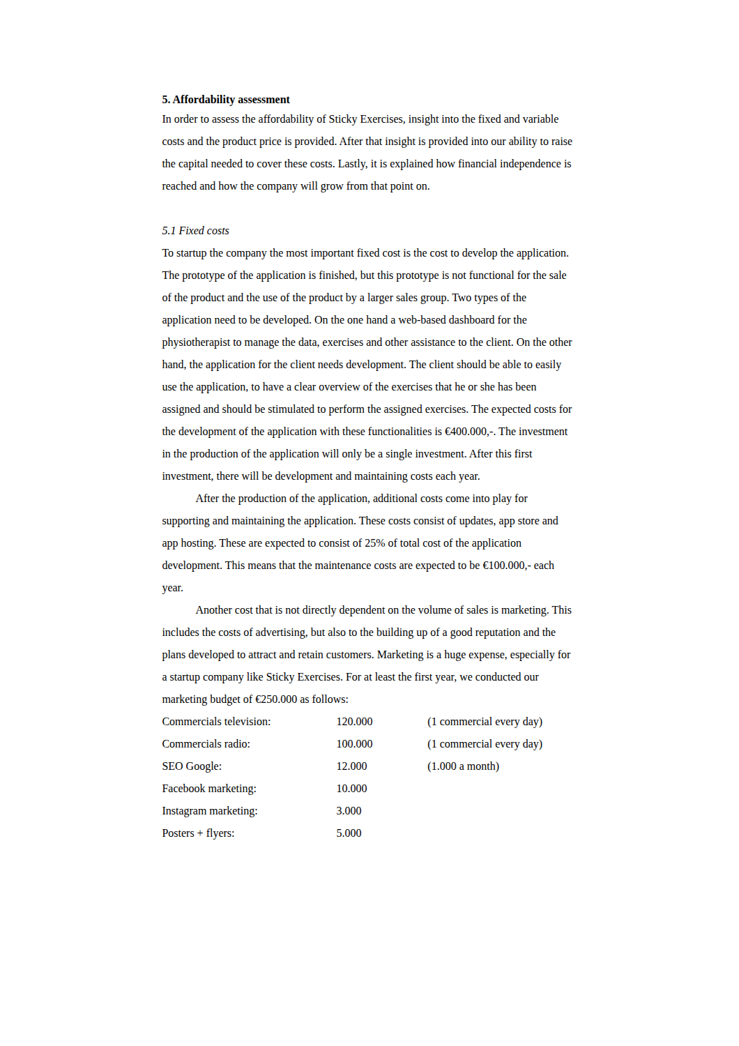5. Affordability assessment
In order to assess the affordability of Sticky Exercises, insight into the fixed and variable costs and the product price is provided. After that insight is provided into our ability to raise the capital needed to cover these costs. Lastly, it is explained how financial independence is reached and how the company will grow from that point on.
5.1 Fixed costs
To startup the company the most important fixed cost is the cost to develop the application. The prototype of the application is finished, but this prototype is not functional for the sale of the product and the use of the product by a larger sales group. Two types of the application need to be developed. On the one hand a web-based dashboard for the physiotherapist to manage the data, exercises and other assistance to the client. On the other hand, the application for the client needs development. The client should be able to easily use the application, to have a clear overview of the exercises that he or she has been assigned and should be stimulated to perform the assigned exercises. The expected costs for the development of the application with these functionalities is €400.000,-. The investment in the production of the application will only be a single investment. After this first investment, there will be development and maintaining costs each year.
After the production of the application, additional costs come into play for supporting and maintaining the application. These costs consist of updates, app store and app hosting. These are expected to consist of 25% of total cost of the application development. This means that the maintenance costs are expected to be €100.000,- each year.
Another cost that is not directly dependent on the volume of sales is marketing. This includes the costs of advertising, but also to the building up of a good reputation and the plans developed to attract and retain customers. Marketing is a huge expense, especially for a startup company like Sticky Exercises. For at least the first year, we conducted our marketing budget of €250.000 as follows:
| Commercials television: | 120.000 | (1 commercial every day) |
| Commercials radio: | 100.000 | (1 commercial every day) |
| SEO Google: | 12.000 | (1.000 a month) |
| Facebook marketing: | 10.000 | |
| Instagram marketing: | 3.000 | |
| Posters + flyers: | 5.000 | |